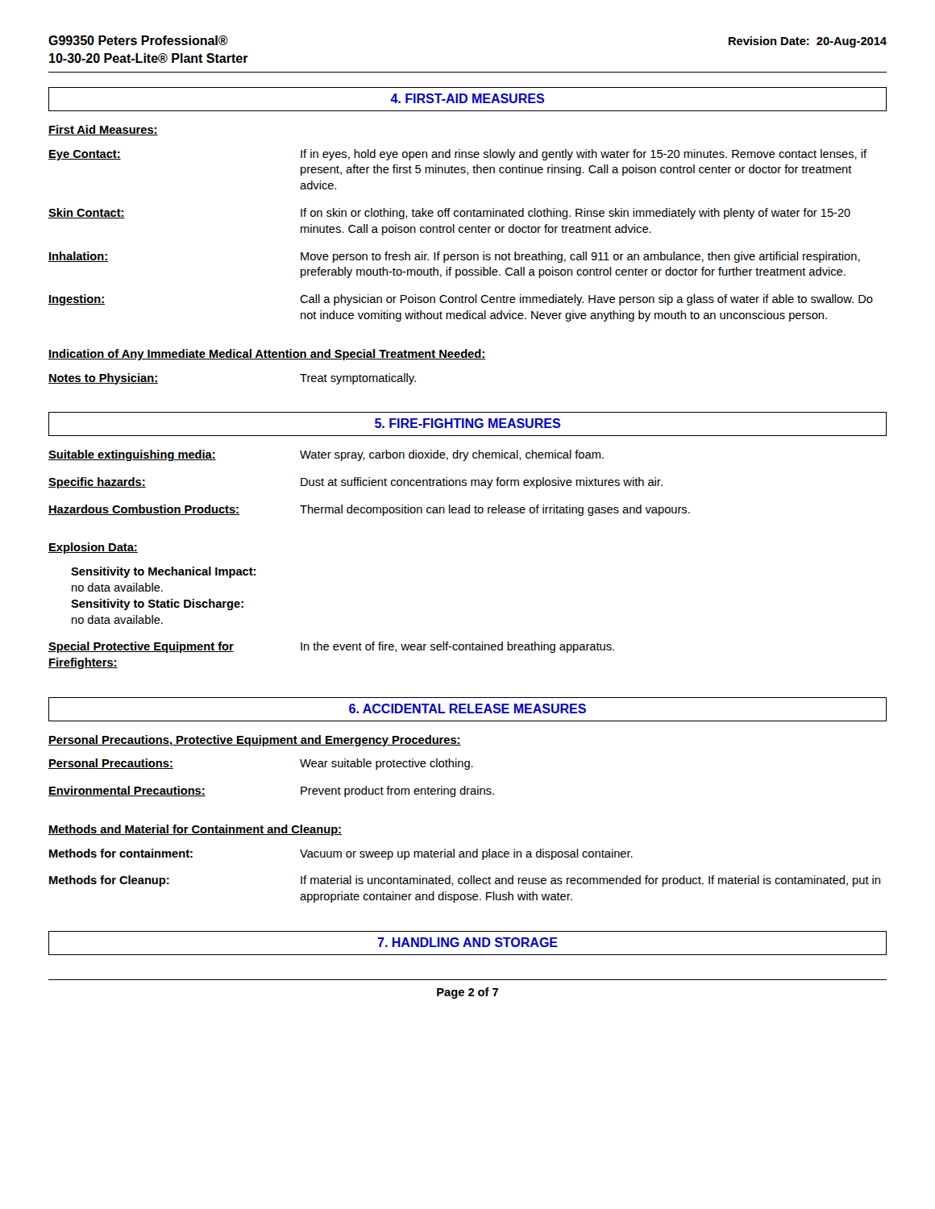G99350 Peters Professional®
10-30-20 Peat-Lite® Plant Starter
Revision Date: 20-Aug-2014
4. FIRST-AID MEASURES
First Aid Measures:
| Eye Contact: | If in eyes, hold eye open and rinse slowly and gently with water for 15-20 minutes. Remove contact lenses, if present, after the first 5 minutes, then continue rinsing. Call a poison control center or doctor for treatment advice. |
| Skin Contact: | If on skin or clothing, take off contaminated clothing. Rinse skin immediately with plenty of water for 15-20 minutes. Call a poison control center or doctor for treatment advice. |
| Inhalation: | Move person to fresh air. If person is not breathing, call 911 or an ambulance, then give artificial respiration, preferably mouth-to-mouth, if possible. Call a poison control center or doctor for further treatment advice. |
| Ingestion: | Call a physician or Poison Control Centre immediately. Have person sip a glass of water if able to swallow. Do not induce vomiting without medical advice. Never give anything by mouth to an unconscious person. |
Indication of Any Immediate Medical Attention and Special Treatment Needed:
| Notes to Physician: | Treat symptomatically. |
5. FIRE-FIGHTING MEASURES
| Suitable extinguishing media: | Water spray, carbon dioxide, dry chemical, chemical foam. |
| Specific hazards: | Dust at sufficient concentrations may form explosive mixtures with air. |
| Hazardous Combustion Products: | Thermal decomposition can lead to release of irritating gases and vapours. |
Explosion Data:
Sensitivity to Mechanical Impact:
no data available.
Sensitivity to Static Discharge:
no data available.
| Special Protective Equipment for Firefighters: | In the event of fire, wear self-contained breathing apparatus. |
6. ACCIDENTAL RELEASE MEASURES
Personal Precautions, Protective Equipment and Emergency Procedures:
| Personal Precautions: | Wear suitable protective clothing. |
| Environmental Precautions: | Prevent product from entering drains. |
Methods and Material for Containment and Cleanup:
| Methods for containment: | Vacuum or sweep up material and place in a disposal container. |
| Methods for Cleanup: | If material is uncontaminated, collect and reuse as recommended for product. If material is contaminated, put in appropriate container and dispose. Flush with water. |
7. HANDLING AND STORAGE
Page 2 of 7